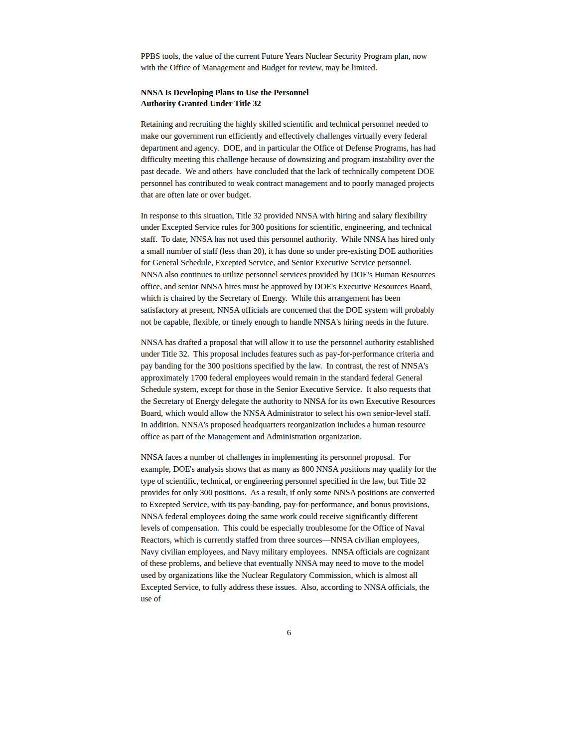PPBS tools, the value of the current Future Years Nuclear Security Program plan, now with the Office of Management and Budget for review, may be limited.
NNSA Is Developing Plans to Use the Personnel
Authority Granted Under Title 32
Retaining and recruiting the highly skilled scientific and technical personnel needed to make our government run efficiently and effectively challenges virtually every federal department and agency. DOE, and in particular the Office of Defense Programs, has had difficulty meeting this challenge because of downsizing and program instability over the past decade. We and others have concluded that the lack of technically competent DOE personnel has contributed to weak contract management and to poorly managed projects that are often late or over budget.
In response to this situation, Title 32 provided NNSA with hiring and salary flexibility under Excepted Service rules for 300 positions for scientific, engineering, and technical staff. To date, NNSA has not used this personnel authority. While NNSA has hired only a small number of staff (less than 20), it has done so under pre-existing DOE authorities for General Schedule, Excepted Service, and Senior Executive Service personnel. NNSA also continues to utilize personnel services provided by DOE's Human Resources office, and senior NNSA hires must be approved by DOE's Executive Resources Board, which is chaired by the Secretary of Energy. While this arrangement has been satisfactory at present, NNSA officials are concerned that the DOE system will probably not be capable, flexible, or timely enough to handle NNSA's hiring needs in the future.
NNSA has drafted a proposal that will allow it to use the personnel authority established under Title 32. This proposal includes features such as pay-for-performance criteria and pay banding for the 300 positions specified by the law. In contrast, the rest of NNSA's approximately 1700 federal employees would remain in the standard federal General Schedule system, except for those in the Senior Executive Service. It also requests that the Secretary of Energy delegate the authority to NNSA for its own Executive Resources Board, which would allow the NNSA Administrator to select his own senior-level staff. In addition, NNSA's proposed headquarters reorganization includes a human resource office as part of the Management and Administration organization.
NNSA faces a number of challenges in implementing its personnel proposal. For example, DOE's analysis shows that as many as 800 NNSA positions may qualify for the type of scientific, technical, or engineering personnel specified in the law, but Title 32 provides for only 300 positions. As a result, if only some NNSA positions are converted to Excepted Service, with its pay-banding, pay-for-performance, and bonus provisions, NNSA federal employees doing the same work could receive significantly different levels of compensation. This could be especially troublesome for the Office of Naval Reactors, which is currently staffed from three sources—NNSA civilian employees, Navy civilian employees, and Navy military employees. NNSA officials are cognizant of these problems, and believe that eventually NNSA may need to move to the model used by organizations like the Nuclear Regulatory Commission, which is almost all Excepted Service, to fully address these issues. Also, according to NNSA officials, the use of
6